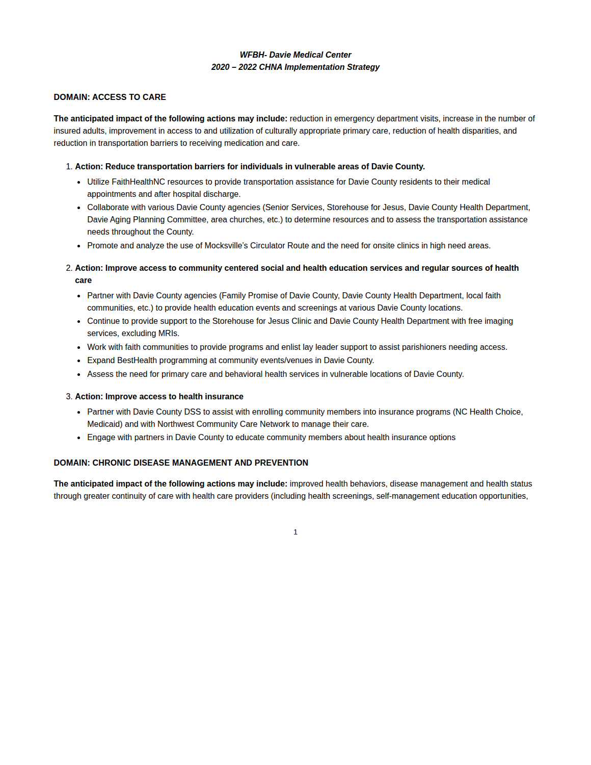WFBH- Davie Medical Center 2020 – 2022 CHNA Implementation Strategy
DOMAIN: ACCESS TO CARE
The anticipated impact of the following actions may include: reduction in emergency department visits, increase in the number of insured adults, improvement in access to and utilization of culturally appropriate primary care, reduction of health disparities, and reduction in transportation barriers to receiving medication and care.
Action: Reduce transportation barriers for individuals in vulnerable areas of Davie County.
Utilize FaithHealthNC resources to provide transportation assistance for Davie County residents to their medical appointments and after hospital discharge.
Collaborate with various Davie County agencies (Senior Services, Storehouse for Jesus, Davie County Health Department, Davie Aging Planning Committee, area churches, etc.) to determine resources and to assess the transportation assistance needs throughout the County.
Promote and analyze the use of Mocksville’s Circulator Route and the need for onsite clinics in high need areas.
Action: Improve access to community centered social and health education services and regular sources of health care
Partner with Davie County agencies (Family Promise of Davie County, Davie County Health Department, local faith communities, etc.) to provide health education events and screenings at various Davie County locations.
Continue to provide support to the Storehouse for Jesus Clinic and Davie County Health Department with free imaging services, excluding MRIs.
Work with faith communities to provide programs and enlist lay leader support to assist parishioners needing access.
Expand BestHealth programming at community events/venues in Davie County.
Assess the need for primary care and behavioral health services in vulnerable locations of Davie County.
Action: Improve access to health insurance
Partner with Davie County DSS to assist with enrolling community members into insurance programs (NC Health Choice, Medicaid) and with Northwest Community Care Network to manage their care.
Engage with partners in Davie County to educate community members about health insurance options
DOMAIN: CHRONIC DISEASE MANAGEMENT AND PREVENTION
The anticipated impact of the following actions may include: improved health behaviors, disease management and health status through greater continuity of care with health care providers (including health screenings, self-management education opportunities,
1